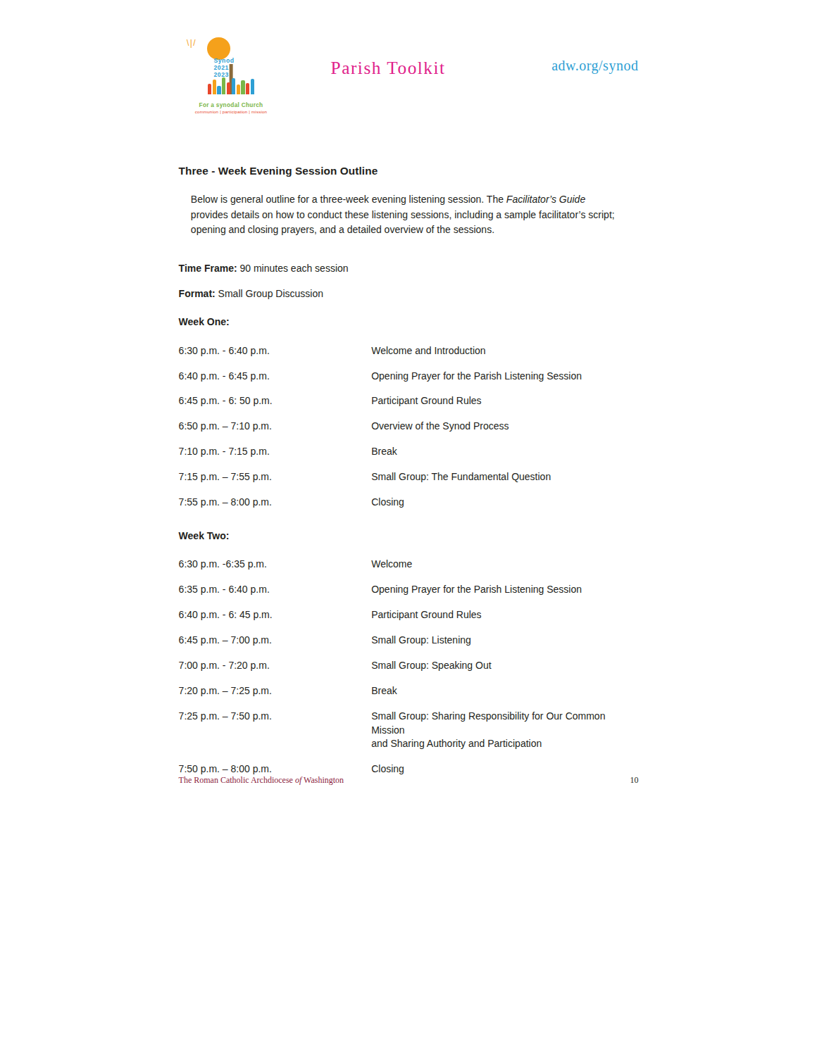\ | /
Synod
2021
2023
For a synodal Church
communion | participation | mission
Parish Toolkit
adw.org/synod
Three - Week Evening Session Outline
Below is general outline for a three-week evening listening session. The Facilitator’s Guide provides details on how to conduct these listening sessions, including a sample facilitator’s script; opening and closing prayers, and a detailed overview of the sessions.
Time Frame: 90 minutes each session
Format: Small Group Discussion
Week One:
| 6:30 p.m. - 6:40 p.m. | Welcome and Introduction |
| 6:40 p.m. - 6:45 p.m. | Opening Prayer for the Parish Listening Session |
| 6:45 p.m. - 6: 50 p.m. | Participant Ground Rules |
| 6:50 p.m. – 7:10 p.m. | Overview of the Synod Process |
| 7:10 p.m. - 7:15 p.m. | Break |
| 7:15 p.m. – 7:55 p.m. | Small Group: The Fundamental Question |
| 7:55 p.m. – 8:00 p.m. | Closing |
Week Two:
| 6:30 p.m. -6:35 p.m. | Welcome |
| 6:35 p.m. - 6:40 p.m. | Opening Prayer for the Parish Listening Session |
| 6:40 p.m. - 6: 45 p.m. | Participant Ground Rules |
| 6:45 p.m. – 7:00 p.m. | Small Group: Listening |
| 7:00 p.m. - 7:20 p.m. | Small Group: Speaking Out |
| 7:20 p.m. – 7:25 p.m. | Break |
| 7:25 p.m. – 7:50 p.m. | Small Group: Sharing Responsibility for Our Common Mission and Sharing Authority and Participation |
| 7:50 p.m. – 8:00 p.m. | Closing |
The Roman Catholic Archdiocese of Washington
10